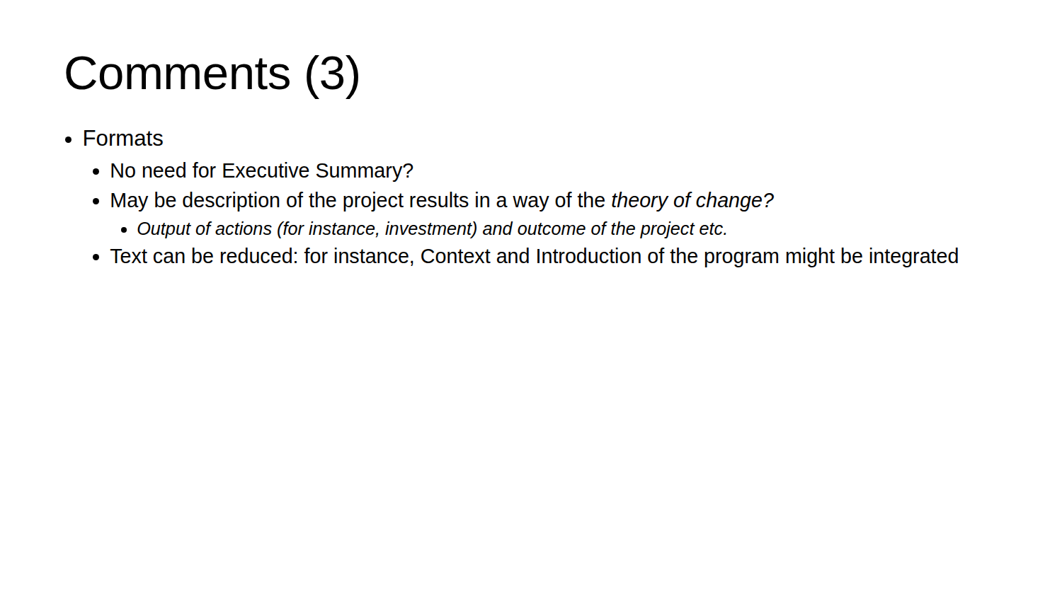Comments (3)
Formats
No need for Executive Summary?
May be description of the project results in a way of the theory of change?
Output of actions (for instance, investment) and outcome of the project etc.
Text can be reduced: for instance, Context and Introduction of the program might be integrated